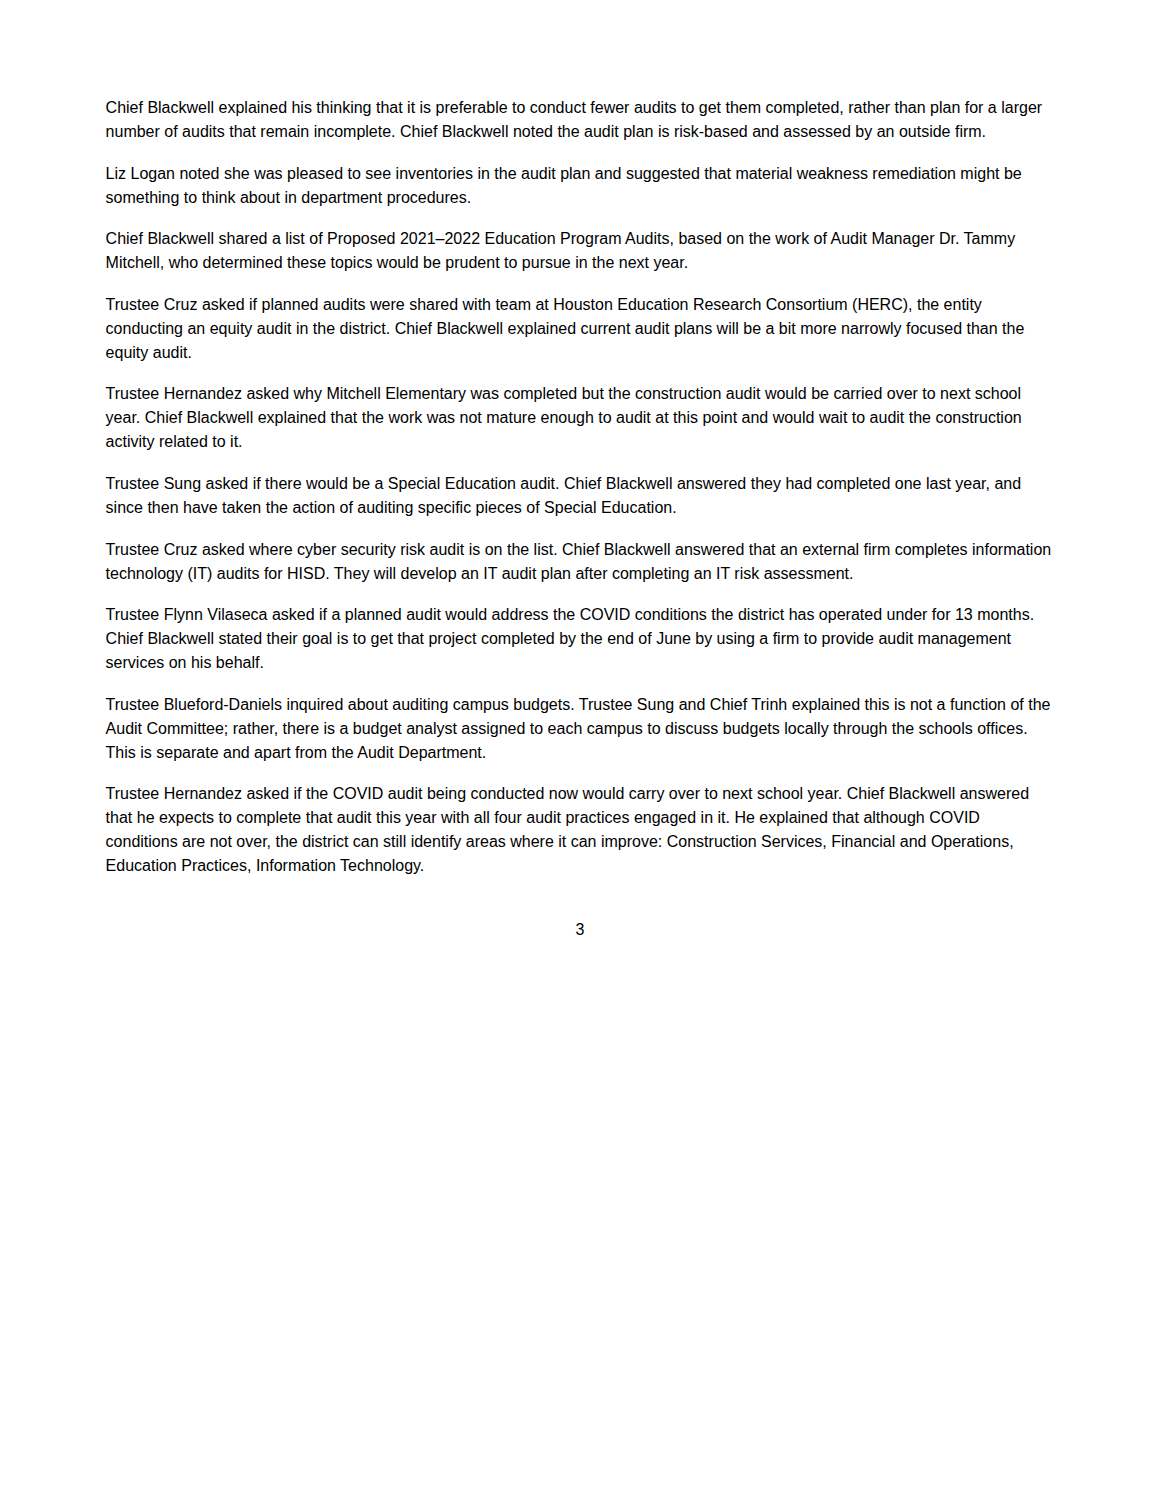Chief Blackwell explained his thinking that it is preferable to conduct fewer audits to get them completed, rather than plan for a larger number of audits that remain incomplete. Chief Blackwell noted the audit plan is risk-based and assessed by an outside firm.
Liz Logan noted she was pleased to see inventories in the audit plan and suggested that material weakness remediation might be something to think about in department procedures.
Chief Blackwell shared a list of Proposed 2021–2022 Education Program Audits, based on the work of Audit Manager Dr. Tammy Mitchell, who determined these topics would be prudent to pursue in the next year.
Trustee Cruz asked if planned audits were shared with team at Houston Education Research Consortium (HERC), the entity conducting an equity audit in the district. Chief Blackwell explained current audit plans will be a bit more narrowly focused than the equity audit.
Trustee Hernandez asked why Mitchell Elementary was completed but the construction audit would be carried over to next school year. Chief Blackwell explained that the work was not mature enough to audit at this point and would wait to audit the construction activity related to it.
Trustee Sung asked if there would be a Special Education audit. Chief Blackwell answered they had completed one last year, and since then have taken the action of auditing specific pieces of Special Education.
Trustee Cruz asked where cyber security risk audit is on the list. Chief Blackwell answered that an external firm completes information technology (IT) audits for HISD. They will develop an IT audit plan after completing an IT risk assessment.
Trustee Flynn Vilaseca asked if a planned audit would address the COVID conditions the district has operated under for 13 months. Chief Blackwell stated their goal is to get that project completed by the end of June by using a firm to provide audit management services on his behalf.
Trustee Blueford-Daniels inquired about auditing campus budgets. Trustee Sung and Chief Trinh explained this is not a function of the Audit Committee; rather, there is a budget analyst assigned to each campus to discuss budgets locally through the schools offices. This is separate and apart from the Audit Department.
Trustee Hernandez asked if the COVID audit being conducted now would carry over to next school year. Chief Blackwell answered that he expects to complete that audit this year with all four audit practices engaged in it. He explained that although COVID conditions are not over, the district can still identify areas where it can improve: Construction Services, Financial and Operations, Education Practices, Information Technology.
3